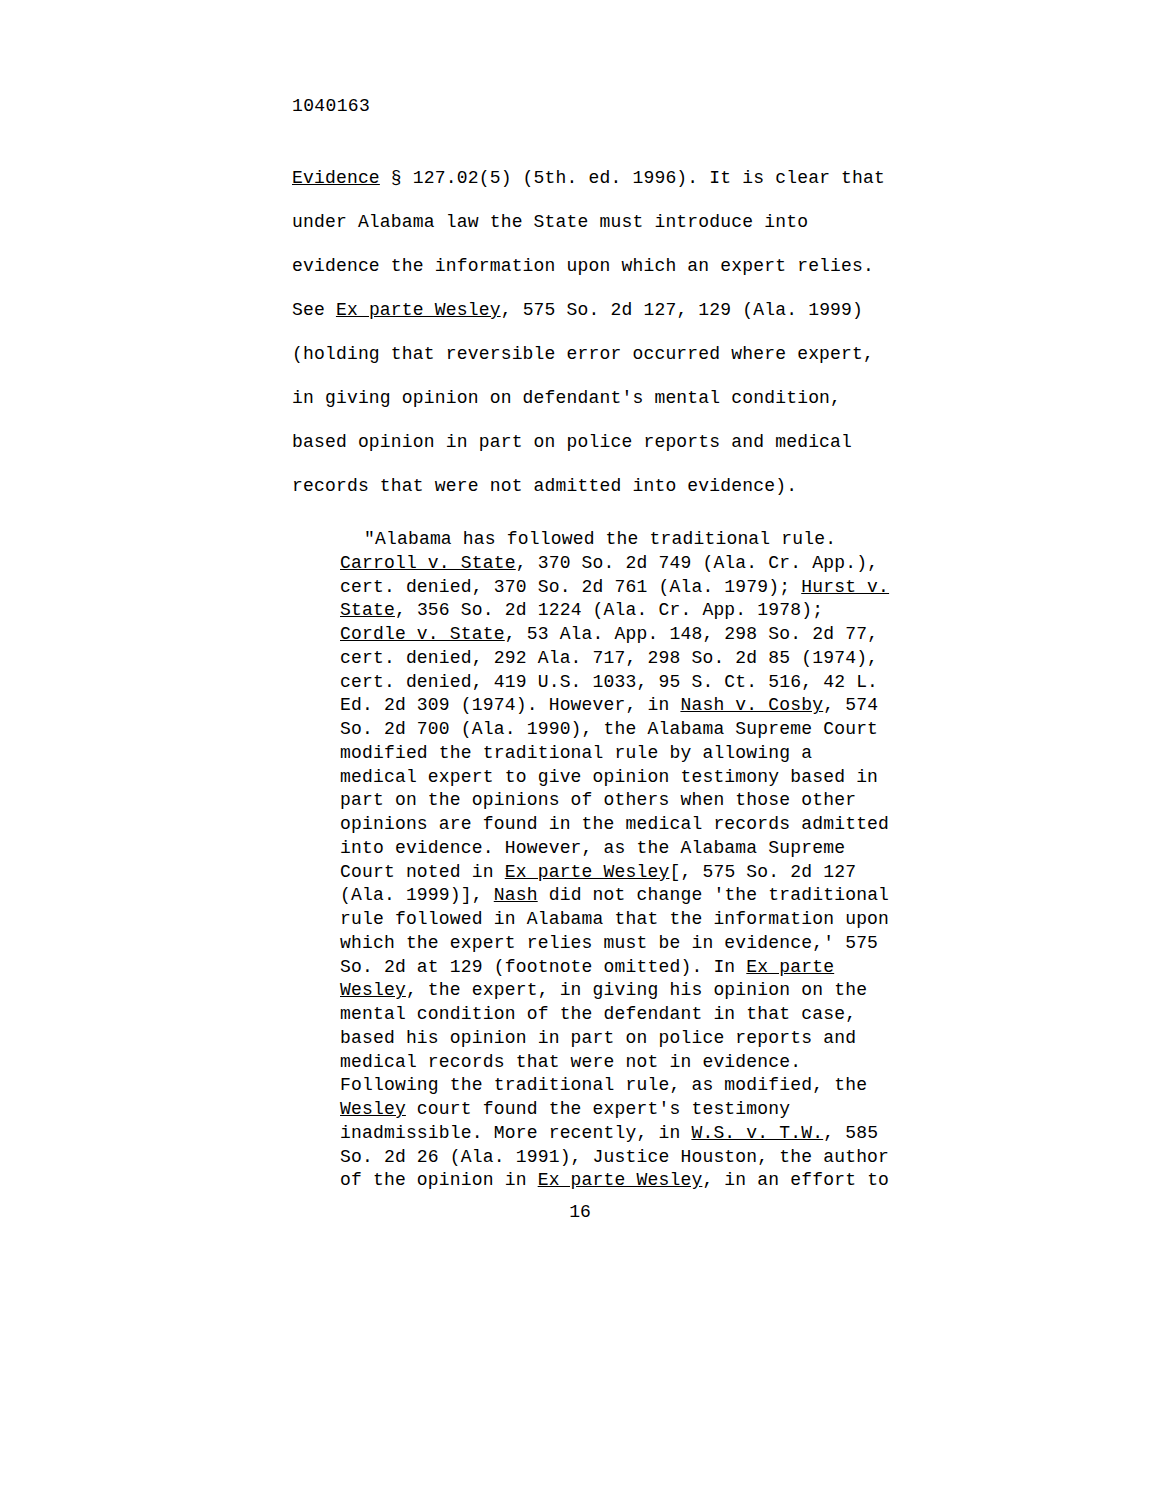1040163
Evidence § 127.02(5) (5th. ed. 1996). It is clear that under Alabama law the State must introduce into evidence the information upon which an expert relies. See Ex parte Wesley, 575 So. 2d 127, 129 (Ala. 1999) (holding that reversible error occurred where expert, in giving opinion on defendant's mental condition, based opinion in part on police reports and medical records that were not admitted into evidence).
"Alabama has followed the traditional rule. Carroll v. State, 370 So. 2d 749 (Ala. Cr. App.), cert. denied, 370 So. 2d 761 (Ala. 1979); Hurst v. State, 356 So. 2d 1224 (Ala. Cr. App. 1978); Cordle v. State, 53 Ala. App. 148, 298 So. 2d 77, cert. denied, 292 Ala. 717, 298 So. 2d 85 (1974), cert. denied, 419 U.S. 1033, 95 S. Ct. 516, 42 L. Ed. 2d 309 (1974). However, in Nash v. Cosby, 574 So. 2d 700 (Ala. 1990), the Alabama Supreme Court modified the traditional rule by allowing a medical expert to give opinion testimony based in part on the opinions of others when those other opinions are found in the medical records admitted into evidence. However, as the Alabama Supreme Court noted in Ex parte Wesley[, 575 So. 2d 127 (Ala. 1999)], Nash did not change 'the traditional rule followed in Alabama that the information upon which the expert relies must be in evidence,' 575 So. 2d at 129 (footnote omitted). In Ex parte Wesley, the expert, in giving his opinion on the mental condition of the defendant in that case, based his opinion in part on police reports and medical records that were not in evidence. Following the traditional rule, as modified, the Wesley court found the expert's testimony inadmissible. More recently, in W.S. v. T.W., 585 So. 2d 26 (Ala. 1991), Justice Houston, the author of the opinion in Ex parte Wesley, in an effort to
16